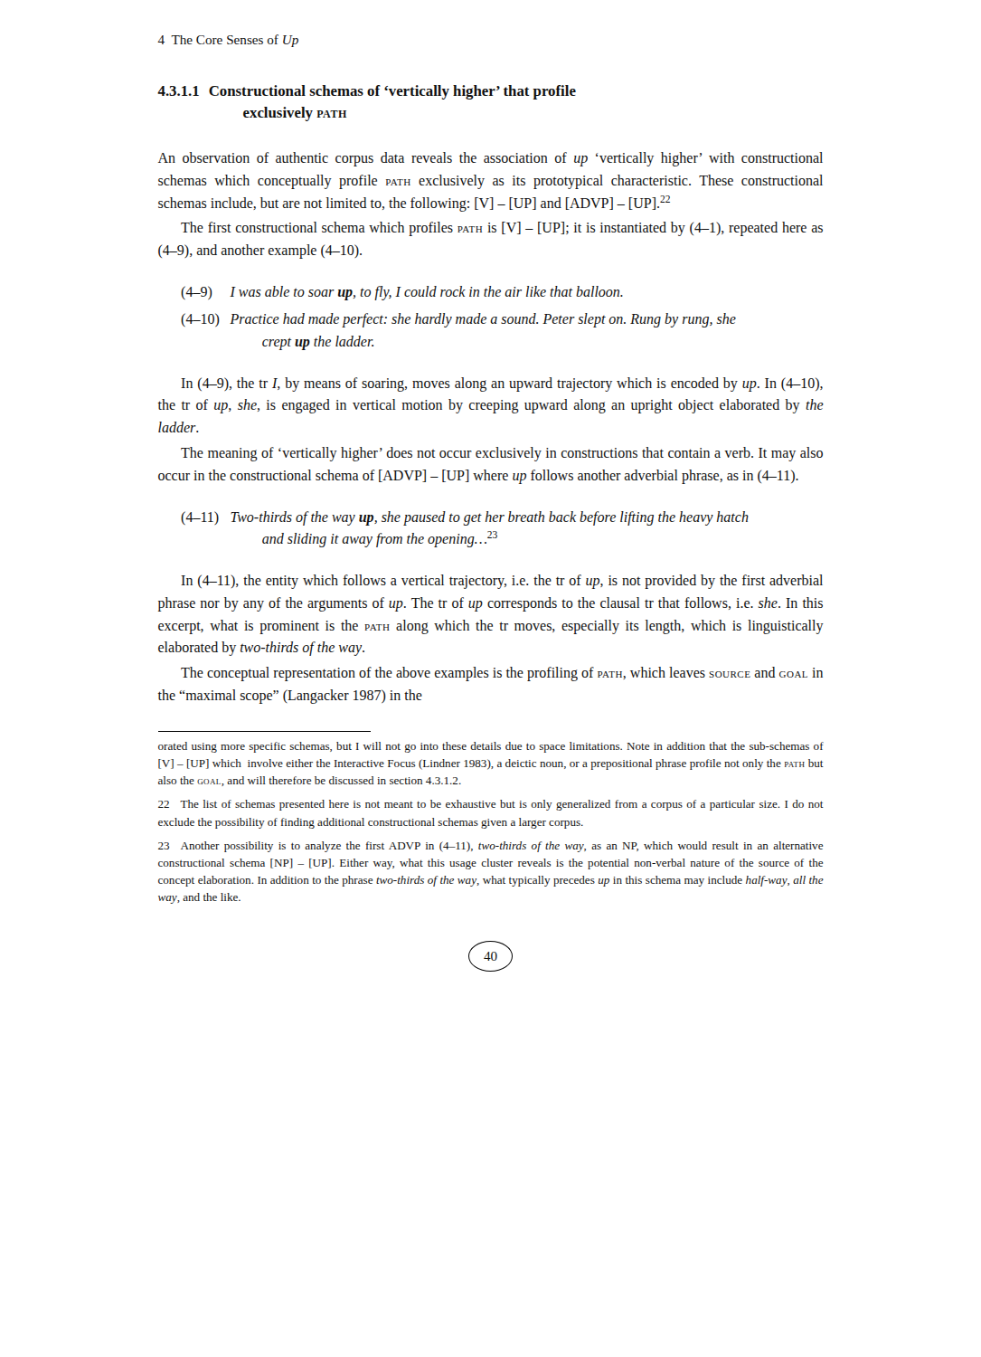4 The Core Senses of Up
4.3.1.1 Constructional schemas of ‘vertically higher’ that profileexclusively path
An observation of authentic corpus data reveals the association of up ‘vertically higher’ with constructional schemas which conceptually profile path exclusively as its prototypical characteristic. These constructional schemas include, but are not limited to, the following: [V] – [UP] and [ADVP] – [UP].22
The first constructional schema which profiles path is [V] – [UP]; it is instantiated by (4–1), repeated here as (4–9), and another example (4–10).
(4–9) I was able to soar up, to fly, I could rock in the air like that balloon.
(4–10) Practice had made perfect: she hardly made a sound. Peter slept on. Rung by rung, she crept up the ladder.
In (4–9), the tr I, by means of soaring, moves along an upward trajectory which is encoded by up. In (4–10), the tr of up, she, is engaged in vertical motion by creeping upward along an upright object elaborated by the ladder.
The meaning of ‘vertically higher’ does not occur exclusively in constructions that contain a verb. It may also occur in the constructional schema of [ADVP] – [UP] where up follows another adverbial phrase, as in (4–11).
(4–11) Two-thirds of the way up, she paused to get her breath back before lifting the heavy hatch and sliding it away from the opening…23
In (4–11), the entity which follows a vertical trajectory, i.e. the tr of up, is not provided by the first adverbial phrase nor by any of the arguments of up. The tr of up corresponds to the clausal tr that follows, i.e. she. In this excerpt, what is prominent is the path along which the tr moves, especially its length, which is linguistically elaborated by two-thirds of the way.
The conceptual representation of the above examples is the profiling of path, which leaves source and goal in the “maximal scope” (Langacker 1987) in the
orated using more specific schemas, but I will not go into these details due to space limitations. Note in addition that the sub-schemas of [V] – [UP] which involve either the Interactive Focus (Lindner 1983), a deictic noun, or a prepositional phrase profile not only the path but also the goal, and will therefore be discussed in section 4.3.1.2.
22 The list of schemas presented here is not meant to be exhaustive but is only generalized from a corpus of a particular size. I do not exclude the possibility of finding additional constructional schemas given a larger corpus.
23 Another possibility is to analyze the first ADVP in (4–11), two-thirds of the way, as an NP, which would result in an alternative constructional schema [NP] – [UP]. Either way, what this usage cluster reveals is the potential non-verbal nature of the source of the concept elaboration. In addition to the phrase two-thirds of the way, what typically precedes up in this schema may include half-way, all the way, and the like.
40